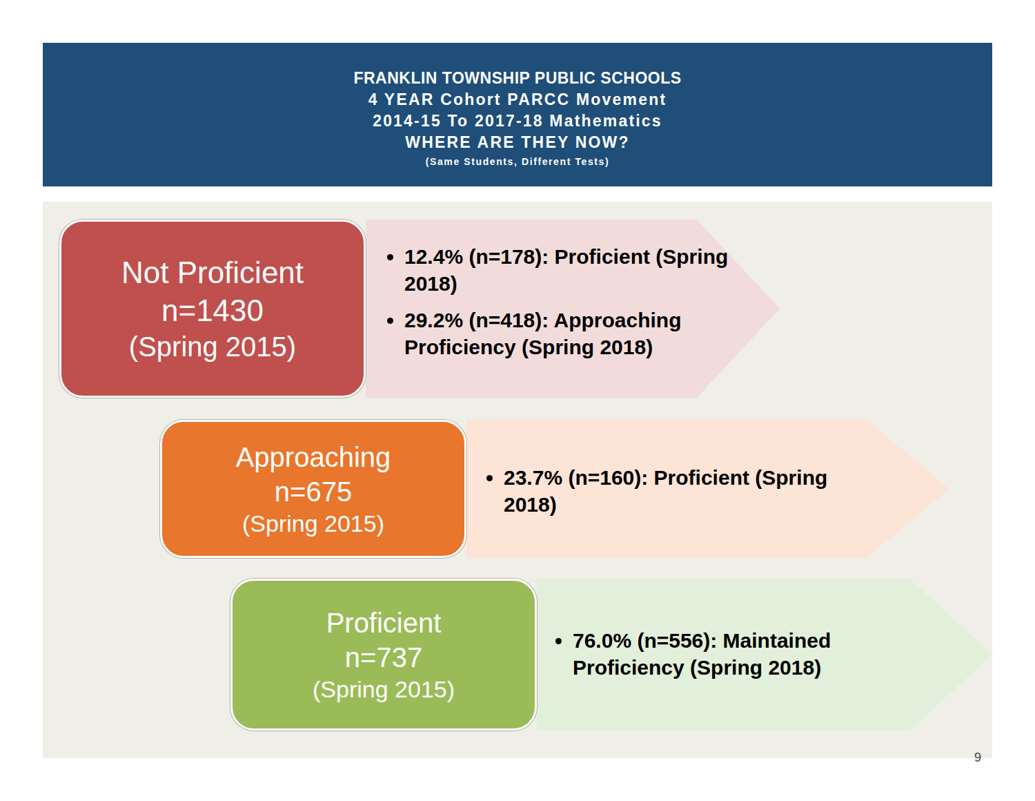FRANKLIN TOWNSHIP PUBLIC SCHOOLS
4 YEAR Cohort PARCC Movement
2014-15 To 2017-18 Mathematics
WHERE ARE THEY NOW?
(Same Students, Different Tests)
12.4% (n=178): Proficient (Spring 2018)
29.2% (n=418): Approaching Proficiency (Spring 2018)
23.7% (n=160): Proficient (Spring 2018)
76.0% (n=556): Maintained Proficiency (Spring 2018)
Not Proficient
n=1430
(Spring 2015)
Approaching
n=675
(Spring 2015)
Proficient
n=737
(Spring 2015)
9